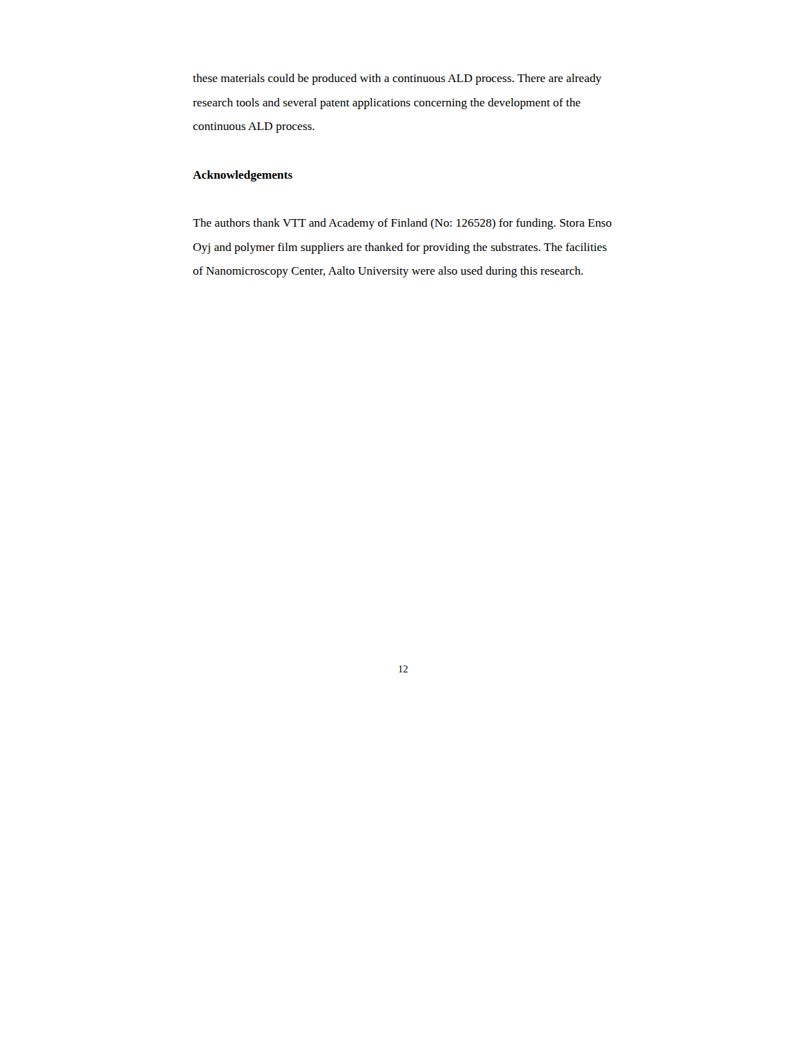these materials could be produced with a continuous ALD process. There are already research tools and several patent applications concerning the development of the continuous ALD process.
Acknowledgements
The authors thank VTT and Academy of Finland (No: 126528) for funding. Stora Enso Oyj and polymer film suppliers are thanked for providing the substrates. The facilities of Nanomicroscopy Center, Aalto University were also used during this research.
12